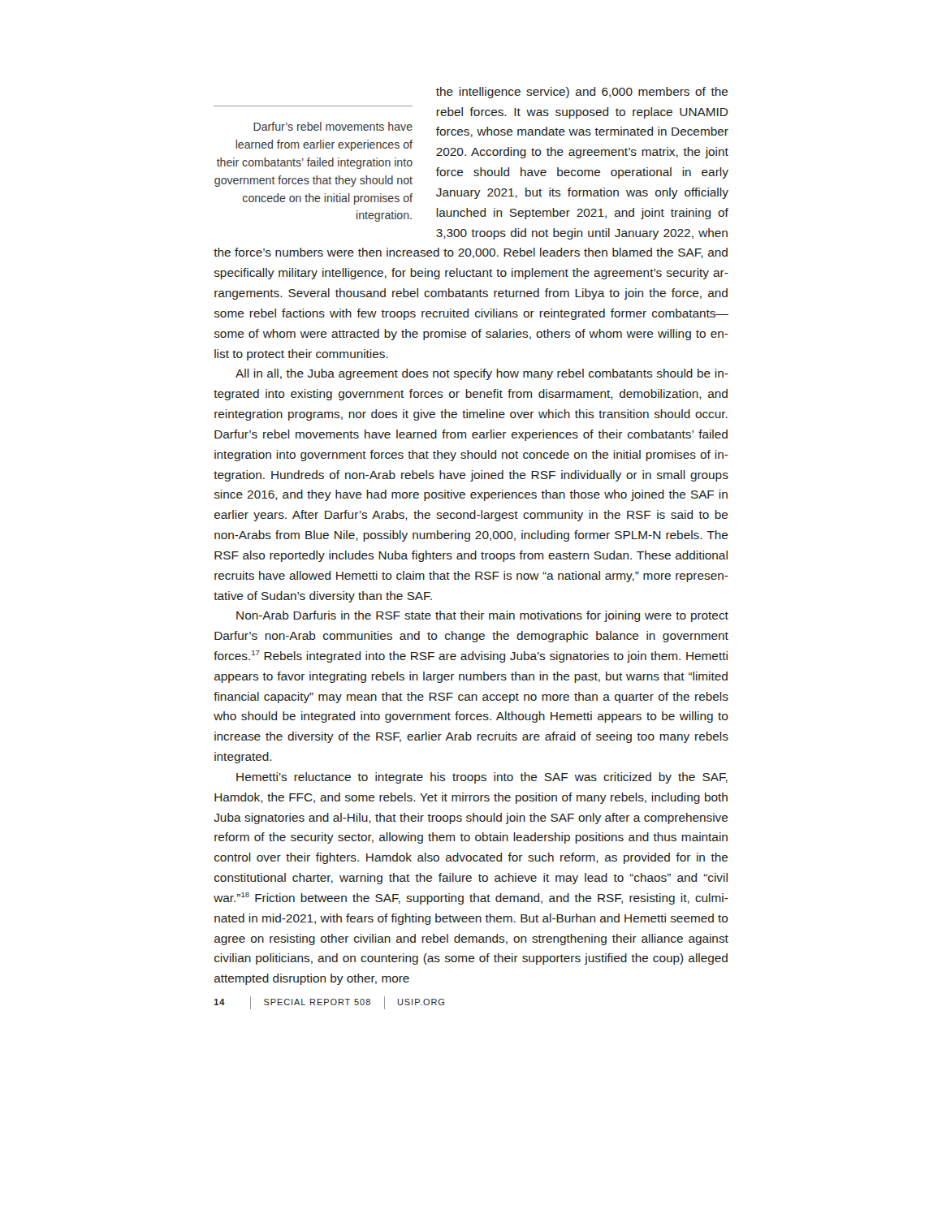Darfur’s rebel movements have learned from earlier experiences of their combatants’ failed integration into government forces that they should not concede on the initial promises of integration.
the intelligence service) and 6,000 members of the rebel forces. It was supposed to replace UNAMID forces, whose mandate was terminated in December 2020. According to the agreement’s matrix, the joint force should have become operational in early January 2021, but its formation was only officially launched in September 2021, and joint training of 3,300 troops did not begin until January 2022, when the force’s numbers were then increased to 20,000. Rebel leaders then blamed the SAF, and specifically military intelligence, for being reluctant to implement the agreement’s security arrangements. Several thousand rebel combatants returned from Libya to join the force, and some rebel factions with few troops recruited civilians or reintegrated former combatants—some of whom were attracted by the promise of salaries, others of whom were willing to enlist to protect their communities.
All in all, the Juba agreement does not specify how many rebel combatants should be integrated into existing government forces or benefit from disarmament, demobilization, and reintegration programs, nor does it give the timeline over which this transition should occur. Darfur’s rebel movements have learned from earlier experiences of their combatants’ failed integration into government forces that they should not concede on the initial promises of integration. Hundreds of non-Arab rebels have joined the RSF individually or in small groups since 2016, and they have had more positive experiences than those who joined the SAF in earlier years. After Darfur’s Arabs, the second-largest community in the RSF is said to be non-Arabs from Blue Nile, possibly numbering 20,000, including former SPLM-N rebels. The RSF also reportedly includes Nuba fighters and troops from eastern Sudan. These additional recruits have allowed Hemetti to claim that the RSF is now “a national army,” more representative of Sudan’s diversity than the SAF.
Non-Arab Darfuris in the RSF state that their main motivations for joining were to protect Darfur’s non-Arab communities and to change the demographic balance in government forces.17 Rebels integrated into the RSF are advising Juba’s signatories to join them. Hemetti appears to favor integrating rebels in larger numbers than in the past, but warns that “limited financial capacity” may mean that the RSF can accept no more than a quarter of the rebels who should be integrated into government forces. Although Hemetti appears to be willing to increase the diversity of the RSF, earlier Arab recruits are afraid of seeing too many rebels integrated.
Hemetti’s reluctance to integrate his troops into the SAF was criticized by the SAF, Hamdok, the FFC, and some rebels. Yet it mirrors the position of many rebels, including both Juba signatories and al-Hilu, that their troops should join the SAF only after a comprehensive reform of the security sector, allowing them to obtain leadership positions and thus maintain control over their fighters. Hamdok also advocated for such reform, as provided for in the constitutional charter, warning that the failure to achieve it may lead to “chaos” and “civil war.”18 Friction between the SAF, supporting that demand, and the RSF, resisting it, culminated in mid-2021, with fears of fighting between them. But al-Burhan and Hemetti seemed to agree on resisting other civilian and rebel demands, on strengthening their alliance against civilian politicians, and on countering (as some of their supporters justified the coup) alleged attempted disruption by other, more
14 Special Report 508 USIP.ORG